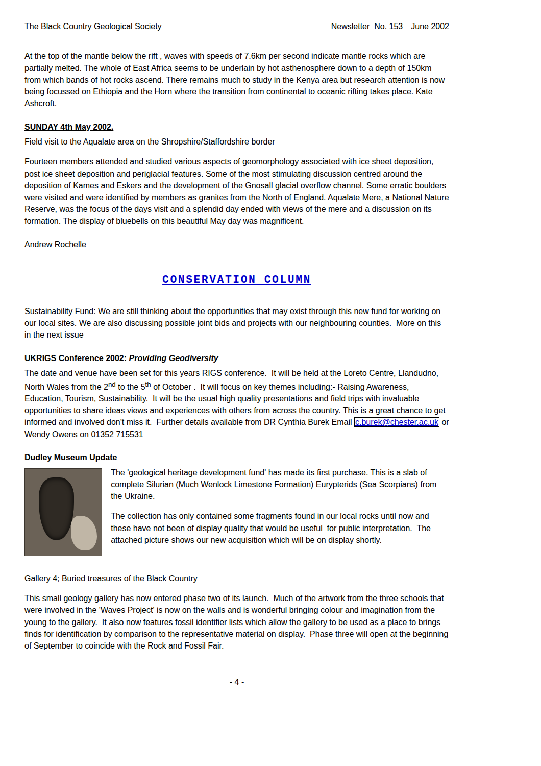The Black Country Geological Society
Newsletter No. 153
June 2002
At the top of the mantle below the rift , waves with speeds of 7.6km per second indicate mantle rocks which are partially melted. The whole of East Africa seems to be underlain by hot asthenosphere down to a depth of 150km from which bands of hot rocks ascend. There remains much to study in the Kenya area but research attention is now being focussed on Ethiopia and the Horn where the transition from continental to oceanic rifting takes place. Kate Ashcroft.
SUNDAY 4th May 2002.
Field visit to the Aqualate area on the Shropshire/Staffordshire border
Fourteen members attended and studied various aspects of geomorphology associated with ice sheet deposition, post ice sheet deposition and periglacial features. Some of the most stimulating discussion centred around the deposition of Kames and Eskers and the development of the Gnosall glacial overflow channel. Some erratic boulders were visited and were identified by members as granites from the North of England. Aqualate Mere, a National Nature Reserve, was the focus of the days visit and a splendid day ended with views of the mere and a discussion on its formation. The display of bluebells on this beautiful May day was magnificent.
Andrew Rochelle
CONSERVATION COLUMN
Sustainability Fund: We are still thinking about the opportunities that may exist through this new fund for working on our local sites. We are also discussing possible joint bids and projects with our neighbouring counties. More on this in the next issue
UKRIGS Conference 2002: Providing Geodiversity
The date and venue have been set for this years RIGS conference. It will be held at the Loreto Centre, Llandudno, North Wales from the 2nd to the 5th of October . It will focus on key themes including:- Raising Awareness, Education, Tourism, Sustainability. It will be the usual high quality presentations and field trips with invaluable opportunities to share ideas views and experiences with others from across the country. This is a great chance to get informed and involved don't miss it. Further details available from DR Cynthia Burek Email c.burek@chester.ac.uk or Wendy Owens on 01352 715531
Dudley Museum Update
The 'geological heritage development fund' has made its first purchase. This is a slab of complete Silurian (Much Wenlock Limestone Formation) Eurypterids (Sea Scorpians) from the Ukraine.
The collection has only contained some fragments found in our local rocks until now and these have not been of display quality that would be useful for public interpretation. The attached picture shows our new acquisition which will be on display shortly.
Gallery 4; Buried treasures of the Black Country
This small geology gallery has now entered phase two of its launch. Much of the artwork from the three schools that were involved in the 'Waves Project' is now on the walls and is wonderful bringing colour and imagination from the young to the gallery. It also now features fossil identifier lists which allow the gallery to be used as a place to brings finds for identification by comparison to the representative material on display. Phase three will open at the beginning of September to coincide with the Rock and Fossil Fair.
- 4 -